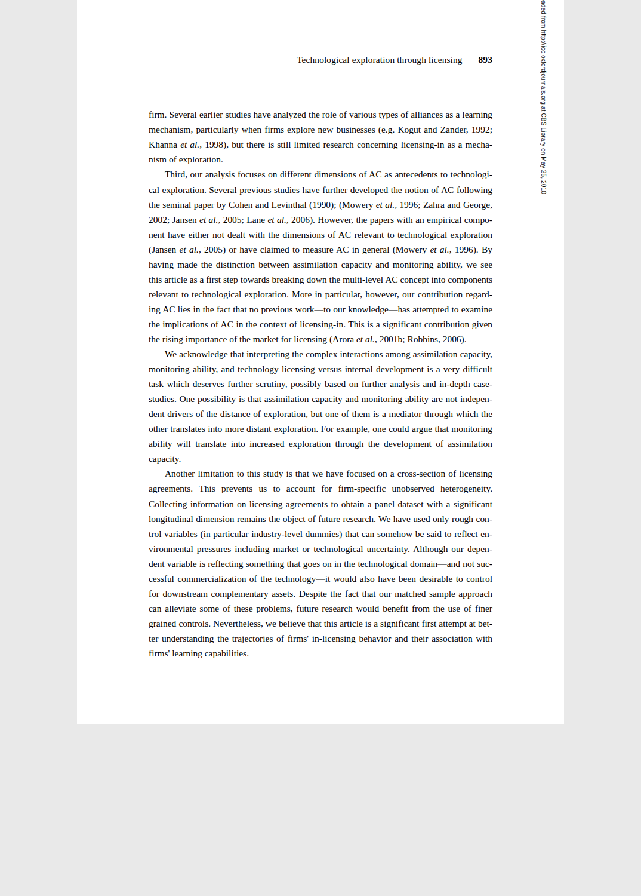Technological exploration through licensing893
firm. Several earlier studies have analyzed the role of various types of alliances as a learning mechanism, particularly when firms explore new businesses (e.g. Kogut and Zander, 1992; Khanna et al., 1998), but there is still limited research concerning licensing-in as a mechanism of exploration.
Third, our analysis focuses on different dimensions of AC as antecedents to technological exploration. Several previous studies have further developed the notion of AC following the seminal paper by Cohen and Levinthal (1990); (Mowery et al., 1996; Zahra and George, 2002; Jansen et al., 2005; Lane et al., 2006). However, the papers with an empirical component have either not dealt with the dimensions of AC relevant to technological exploration (Jansen et al., 2005) or have claimed to measure AC in general (Mowery et al., 1996). By having made the distinction between assimilation capacity and monitoring ability, we see this article as a first step towards breaking down the multi-level AC concept into components relevant to technological exploration. More in particular, however, our contribution regarding AC lies in the fact that no previous work—to our knowledge—has attempted to examine the implications of AC in the context of licensing-in. This is a significant contribution given the rising importance of the market for licensing (Arora et al., 2001b; Robbins, 2006).
We acknowledge that interpreting the complex interactions among assimilation capacity, monitoring ability, and technology licensing versus internal development is a very difficult task which deserves further scrutiny, possibly based on further analysis and in-depth case-studies. One possibility is that assimilation capacity and monitoring ability are not independent drivers of the distance of exploration, but one of them is a mediator through which the other translates into more distant exploration. For example, one could argue that monitoring ability will translate into increased exploration through the development of assimilation capacity.
Another limitation to this study is that we have focused on a cross-section of licensing agreements. This prevents us to account for firm-specific unobserved heterogeneity. Collecting information on licensing agreements to obtain a panel dataset with a significant longitudinal dimension remains the object of future research. We have used only rough control variables (in particular industry-level dummies) that can somehow be said to reflect environmental pressures including market or technological uncertainty. Although our dependent variable is reflecting something that goes on in the technological domain—and not successful commercialization of the technology—it would also have been desirable to control for downstream complementary assets. Despite the fact that our matched sample approach can alleviate some of these problems, future research would benefit from the use of finer grained controls. Nevertheless, we believe that this article is a significant first attempt at better understanding the trajectories of firms' in-licensing behavior and their association with firms' learning capabilities.
Downloaded from http://icc.oxfordjournals.org at CBS Library on May 25, 2010